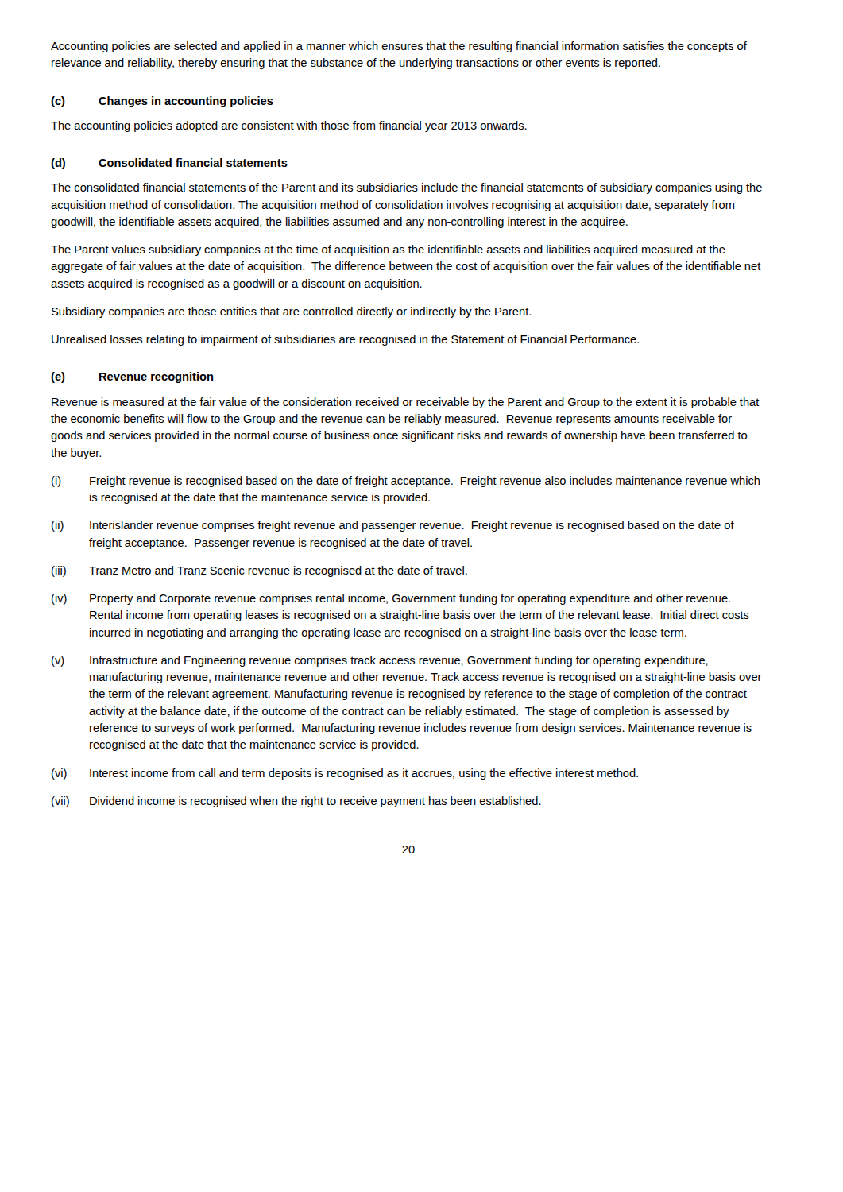Accounting policies are selected and applied in a manner which ensures that the resulting financial information satisfies the concepts of relevance and reliability, thereby ensuring that the substance of the underlying transactions or other events is reported.
(c) Changes in accounting policies
The accounting policies adopted are consistent with those from financial year 2013 onwards.
(d) Consolidated financial statements
The consolidated financial statements of the Parent and its subsidiaries include the financial statements of subsidiary companies using the acquisition method of consolidation. The acquisition method of consolidation involves recognising at acquisition date, separately from goodwill, the identifiable assets acquired, the liabilities assumed and any non-controlling interest in the acquiree.
The Parent values subsidiary companies at the time of acquisition as the identifiable assets and liabilities acquired measured at the aggregate of fair values at the date of acquisition. The difference between the cost of acquisition over the fair values of the identifiable net assets acquired is recognised as a goodwill or a discount on acquisition.
Subsidiary companies are those entities that are controlled directly or indirectly by the Parent.
Unrealised losses relating to impairment of subsidiaries are recognised in the Statement of Financial Performance.
(e) Revenue recognition
Revenue is measured at the fair value of the consideration received or receivable by the Parent and Group to the extent it is probable that the economic benefits will flow to the Group and the revenue can be reliably measured. Revenue represents amounts receivable for goods and services provided in the normal course of business once significant risks and rewards of ownership have been transferred to the buyer.
(i) Freight revenue is recognised based on the date of freight acceptance. Freight revenue also includes maintenance revenue which is recognised at the date that the maintenance service is provided.
(ii) Interislander revenue comprises freight revenue and passenger revenue. Freight revenue is recognised based on the date of freight acceptance. Passenger revenue is recognised at the date of travel.
(iii) Tranz Metro and Tranz Scenic revenue is recognised at the date of travel.
(iv) Property and Corporate revenue comprises rental income, Government funding for operating expenditure and other revenue. Rental income from operating leases is recognised on a straight-line basis over the term of the relevant lease. Initial direct costs incurred in negotiating and arranging the operating lease are recognised on a straight-line basis over the lease term.
(v) Infrastructure and Engineering revenue comprises track access revenue, Government funding for operating expenditure, manufacturing revenue, maintenance revenue and other revenue. Track access revenue is recognised on a straight-line basis over the term of the relevant agreement. Manufacturing revenue is recognised by reference to the stage of completion of the contract activity at the balance date, if the outcome of the contract can be reliably estimated. The stage of completion is assessed by reference to surveys of work performed. Manufacturing revenue includes revenue from design services. Maintenance revenue is recognised at the date that the maintenance service is provided.
(vi) Interest income from call and term deposits is recognised as it accrues, using the effective interest method.
(vii) Dividend income is recognised when the right to receive payment has been established.
20